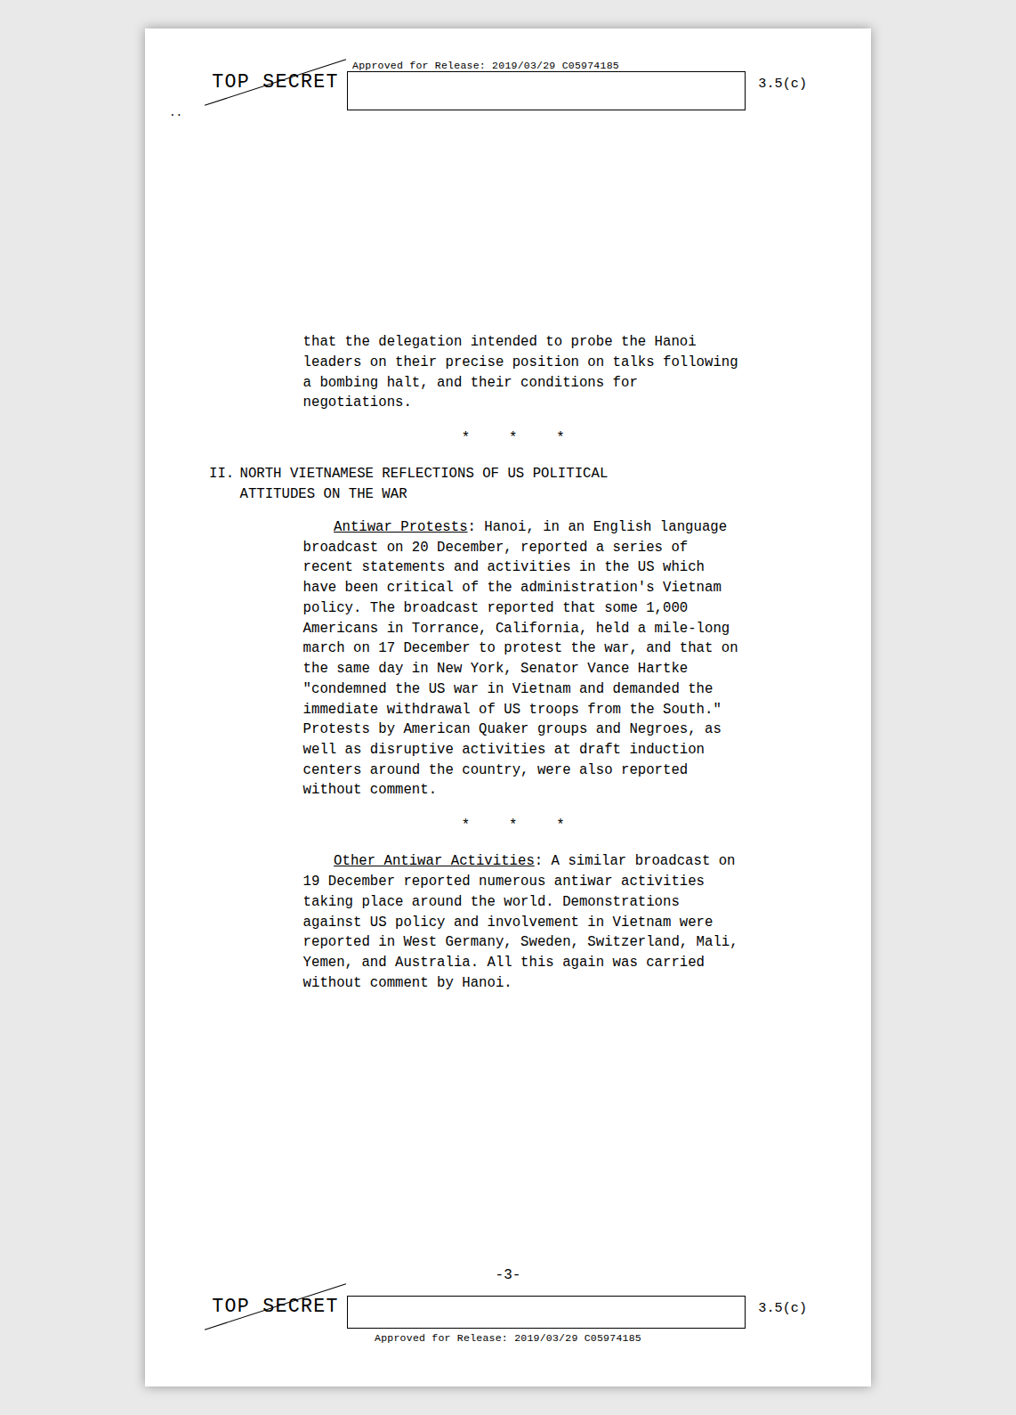..
TOP SECRET
Approved for Release: 2019/03/29 C05974185
3.5(c)
that the delegation intended to probe the Hanoi leaders on their precise position on talks following a bombing halt, and their conditions for negotiations.
* * *
II. NORTH VIETNAMESE REFLECTIONS OF US POLITICAL
ATTITUDES ON THE WAR
Antiwar Protests: Hanoi, in an English language broadcast on 20 December, reported a series of recent statements and activities in the US which have been critical of the administration's Vietnam policy. The broadcast reported that some 1,000 Americans in Torrance, California, held a mile-long march on 17 December to protest the war, and that on the same day in New York, Senator Vance Hartke "condemned the US war in Vietnam and demanded the immediate withdrawal of US troops from the South." Protests by American Quaker groups and Negroes, as well as disruptive activities at draft induction centers around the country, were also reported without comment.
* * *
Other Antiwar Activities: A similar broadcast on 19 December reported numerous antiwar activities taking place around the world. Demonstrations against US policy and involvement in Vietnam were reported in West Germany, Sweden, Switzerland, Mali, Yemen, and Australia. All this again was carried without comment by Hanoi.
-3-
TOP SECRET
3.5(c)
Approved for Release: 2019/03/29 C05974185